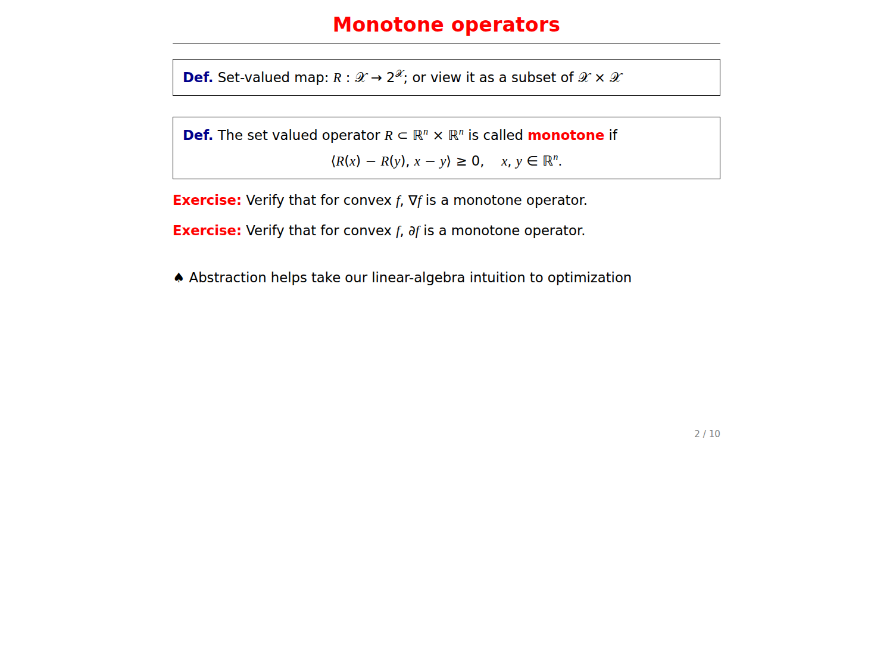Monotone operators
Def. Set-valued map: R : 𝒳 → 2𝒳; or view it as a subset of 𝒳 × 𝒳
Def. The set valued operator R ⊂ ℝn × ℝn is called monotone if
⟨R(x) − R(y), x − y⟩ ≥ 0, x, y ∈ ℝn.
Exercise: Verify that for convex f, ∇f is a monotone operator.
Exercise: Verify that for convex f, ∂f is a monotone operator.
♠ Abstraction helps take our linear-algebra intuition to optimization
2 / 10